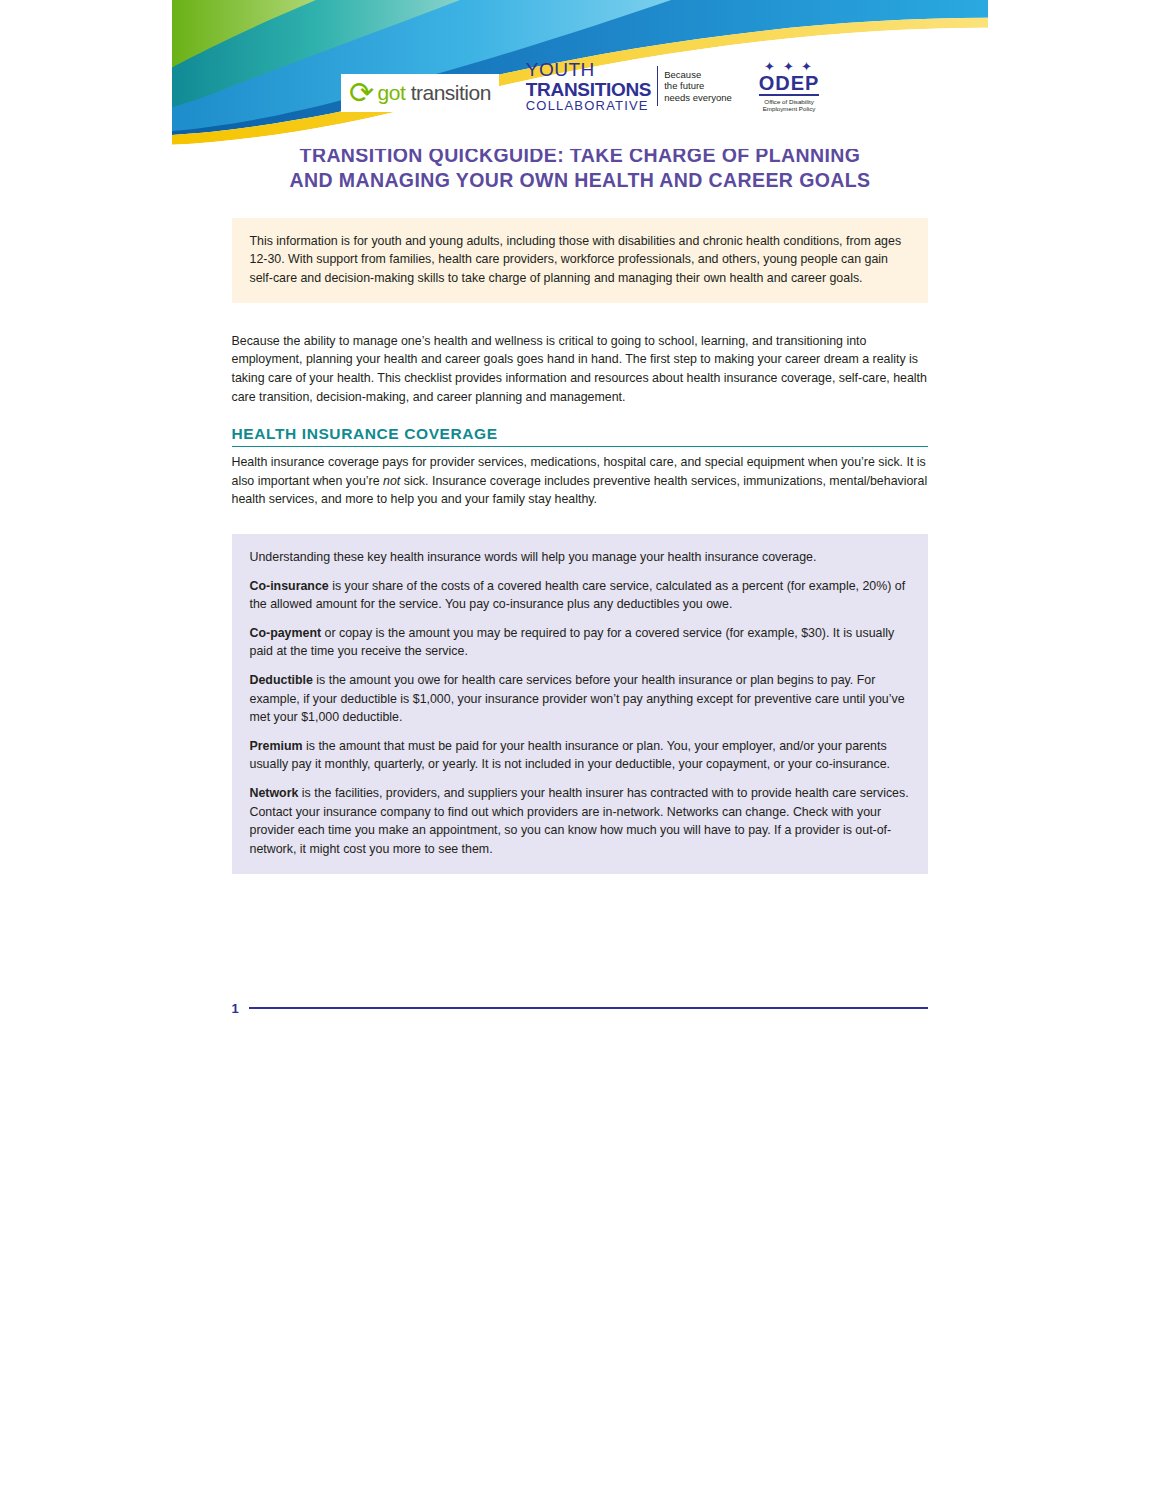⟳ got transition
YOUTH
TRANSITIONS
COLLABORATIVE
Because
the future
needs everyone
✦ ✦ ✦
ODEP
Office of Disability
Employment Policy
Transition QuickGuide: Take Charge of Planning
and Managing Your Own Health and Career Goals
This information is for youth and young adults, including those with disabilities and chronic health conditions, from ages 12-30. With support from families, health care providers, workforce professionals, and others, young people can gain self-care and decision-making skills to take charge of planning and managing their own health and career goals.
Because the ability to manage one’s health and wellness is critical to going to school, learning, and transitioning into employment, planning your health and career goals goes hand in hand. The first step to making your career dream a reality is taking care of your health. This checklist provides information and resources about health insurance coverage, self-care, health care transition, decision-making, and career planning and management.
Health Insurance Coverage
Health insurance coverage pays for provider services, medications, hospital care, and special equipment when you’re sick. It is also important when you’re not sick. Insurance coverage includes preventive health services, immunizations, mental/behavioral health services, and more to help you and your family stay healthy.
Understanding these key health insurance words will help you manage your health insurance coverage.
Co-insurance is your share of the costs of a covered health care service, calculated as a percent (for example, 20%) of the allowed amount for the service. You pay co-insurance plus any deductibles you owe.
Co-payment or copay is the amount you may be required to pay for a covered service (for example, $30). It is usually paid at the time you receive the service.
Deductible is the amount you owe for health care services before your health insurance or plan begins to pay. For example, if your deductible is $1,000, your insurance provider won’t pay anything except for preventive care until you’ve met your $1,000 deductible.
Premium is the amount that must be paid for your health insurance or plan. You, your employer, and/or your parents usually pay it monthly, quarterly, or yearly. It is not included in your deductible, your copayment, or your co-insurance.
Network is the facilities, providers, and suppliers your health insurer has contracted with to provide health care services. Contact your insurance company to find out which providers are in-network. Networks can change. Check with your provider each time you make an appointment, so you can know how much you will have to pay. If a provider is out-of-network, it might cost you more to see them.
1